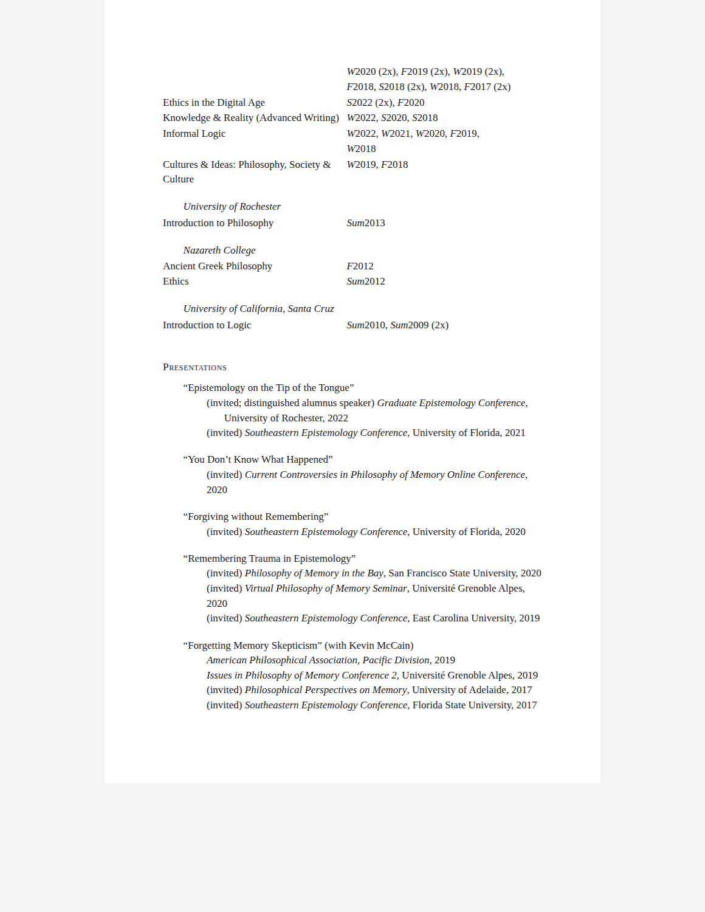| | W 2020 (2x), F 2019 (2x), W 2019 (2x), |
| | F 2018, S 2018 (2x), W 2018, F 2017 (2x) |
| Ethics in the Digital Age | S 2022 (2x) , F 2020 |
| Knowledge & Reality (Advanced Writing) | W 2022, S 2020, S 2018 |
| Informal Logic | W 2022, W 2021, W 2020, F 2019, |
| | W 2018 |
| Cultures & Ideas: Philosophy, Society & Culture | W 2019, F 2018 |
University of Rochester
| Introduction to Philosophy | Sum 2013 |
Nazareth College
| Ancient Greek Philosophy | F 2012 |
| Ethics | Sum 2012 |
University of California, Santa Cruz
| Introduction to Logic | Sum 2010, Sum 2009 (2x) |
Presentations
“Epistemology on the Tip of the Tongue”
(invited; distinguished alumnus speaker) Graduate Epistemology Conference, University of Rochester, 2022
(invited) Southeastern Epistemology Conference, University of Florida, 2021
“You Don’t Know What Happened”
(invited) Current Controversies in Philosophy of Memory Online Conference, 2020
“Forgiving without Remembering”
(invited) Southeastern Epistemology Conference, University of Florida, 2020
“Remembering Trauma in Epistemology”
(invited) Philosophy of Memory in the Bay, San Francisco State University, 2020
(invited) Virtual Philosophy of Memory Seminar, Université Grenoble Alpes, 2020
(invited) Southeastern Epistemology Conference, East Carolina University, 2019
“Forgetting Memory Skepticism” (with Kevin McCain)
American Philosophical Association, Pacific Division, 2019
Issues in Philosophy of Memory Conference 2, Université Grenoble Alpes, 2019
(invited) Philosophical Perspectives on Memory, University of Adelaide, 2017
(invited) Southeastern Epistemology Conference, Florida State University, 2017